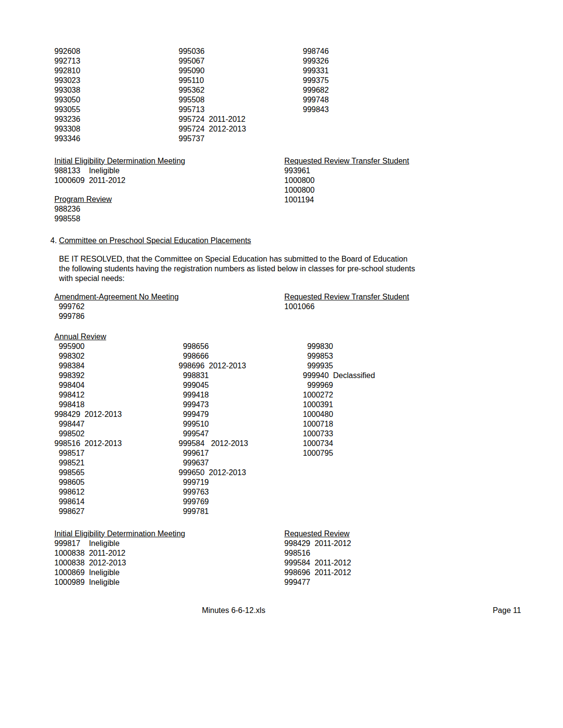| 992608 | 995036 | 998746 |
| 992713 | 995067 | 999326 |
| 992810 | 995090 | 999331 |
| 993023 | 995110 | 999375 |
| 993038 | 995362 | 999682 |
| 993050 | 995508 | 999748 |
| 993055 | 995713 | 999843 |
| 993236 | 995724 2011-2012 | |
| 993308 | 995724 2012-2013 | |
| 993346 | 995737 | |
Initial Eligibility Determination Meeting
988133 Ineligible
1000609 2011-2012
Program Review
988236
998558
Requested Review Transfer Student
993961
1000800
1000800
1001194
Committee on Preschool Special Education Placements
BE IT RESOLVED, that the Committee on Special Education has submitted to the Board of Education the following students having the registration numbers as listed below in classes for pre-school students with special needs:
Amendment-Agreement No Meeting
999762
999786
Requested Review Transfer Student
1001066
Annual Review
| 995900 | 998656 | 999830 |
| 998302 | 998666 | 999853 |
| 998384 | 998696 2012-2013 | 999935 |
| 998392 | 998831 | 999940 Declassified |
| 998404 | 999045 | 999969 |
| 998412 | 999418 | 1000272 |
| 998418 | 999473 | 1000391 |
| 998429 2012-2013 | 999479 | 1000480 |
| 998447 | 999510 | 1000718 |
| 998502 | 999547 | 1000733 |
| 998516 2012-2013 | 999584 2012-2013 | 1000734 |
| 998517 | 999617 | 1000795 |
| 998521 | 999637 | |
| 998565 | 999650 2012-2013 | |
| 998605 | 999719 | |
| 998612 | 999763 | |
| 998614 | 999769 | |
| 998627 | 999781 | |
Initial Eligibility Determination Meeting
999817 Ineligible
1000838 2011-2012
1000838 2012-2013
1000869 Ineligible
1000989 Ineligible
Requested Review
998429 2011-2012
998516
999584 2011-2012
998696 2011-2012
999477
Minutes 6-6-12.xls
Page 11